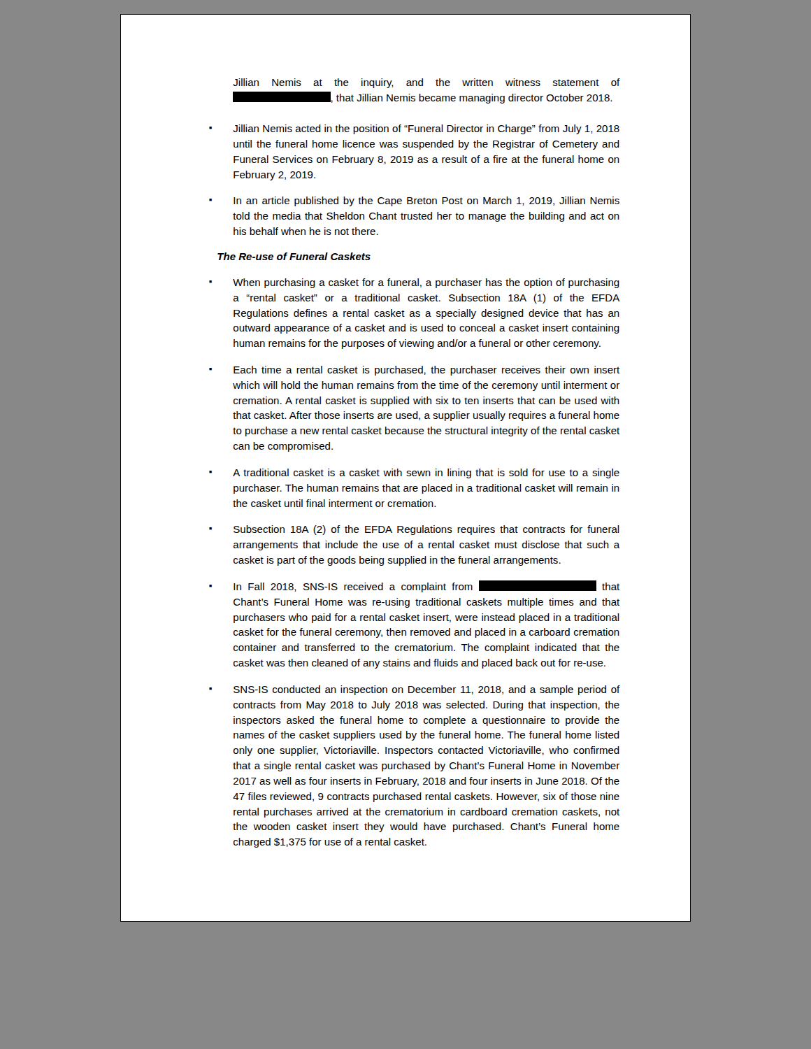Jillian Nemis at the inquiry, and the written witness statement of , that Jillian Nemis became managing director October 2018.
Jillian Nemis acted in the position of “Funeral Director in Charge” from July 1, 2018 until the funeral home licence was suspended by the Registrar of Cemetery and Funeral Services on February 8, 2019 as a result of a fire at the funeral home on February 2, 2019.
In an article published by the Cape Breton Post on March 1, 2019, Jillian Nemis told the media that Sheldon Chant trusted her to manage the building and act on his behalf when he is not there.
The Re-use of Funeral Caskets
When purchasing a casket for a funeral, a purchaser has the option of purchasing a “rental casket” or a traditional casket. Subsection 18A (1) of the EFDA Regulations defines a rental casket as a specially designed device that has an outward appearance of a casket and is used to conceal a casket insert containing human remains for the purposes of viewing and/or a funeral or other ceremony.
Each time a rental casket is purchased, the purchaser receives their own insert which will hold the human remains from the time of the ceremony until interment or cremation. A rental casket is supplied with six to ten inserts that can be used with that casket. After those inserts are used, a supplier usually requires a funeral home to purchase a new rental casket because the structural integrity of the rental casket can be compromised.
A traditional casket is a casket with sewn in lining that is sold for use to a single purchaser. The human remains that are placed in a traditional casket will remain in the casket until final interment or cremation.
Subsection 18A (2) of the EFDA Regulations requires that contracts for funeral arrangements that include the use of a rental casket must disclose that such a casket is part of the goods being supplied in the funeral arrangements.
In Fall 2018, SNS-IS received a complaint from that Chant’s Funeral Home was re-using traditional caskets multiple times and that purchasers who paid for a rental casket insert, were instead placed in a traditional casket for the funeral ceremony, then removed and placed in a carboard cremation container and transferred to the crematorium. The complaint indicated that the casket was then cleaned of any stains and fluids and placed back out for re-use.
SNS-IS conducted an inspection on December 11, 2018, and a sample period of contracts from May 2018 to July 2018 was selected. During that inspection, the inspectors asked the funeral home to complete a questionnaire to provide the names of the casket suppliers used by the funeral home. The funeral home listed only one supplier, Victoriaville. Inspectors contacted Victoriaville, who confirmed that a single rental casket was purchased by Chant’s Funeral Home in November 2017 as well as four inserts in February, 2018 and four inserts in June 2018. Of the 47 files reviewed, 9 contracts purchased rental caskets. However, six of those nine rental purchases arrived at the crematorium in cardboard cremation caskets, not the wooden casket insert they would have purchased. Chant’s Funeral home charged $1,375 for use of a rental casket.